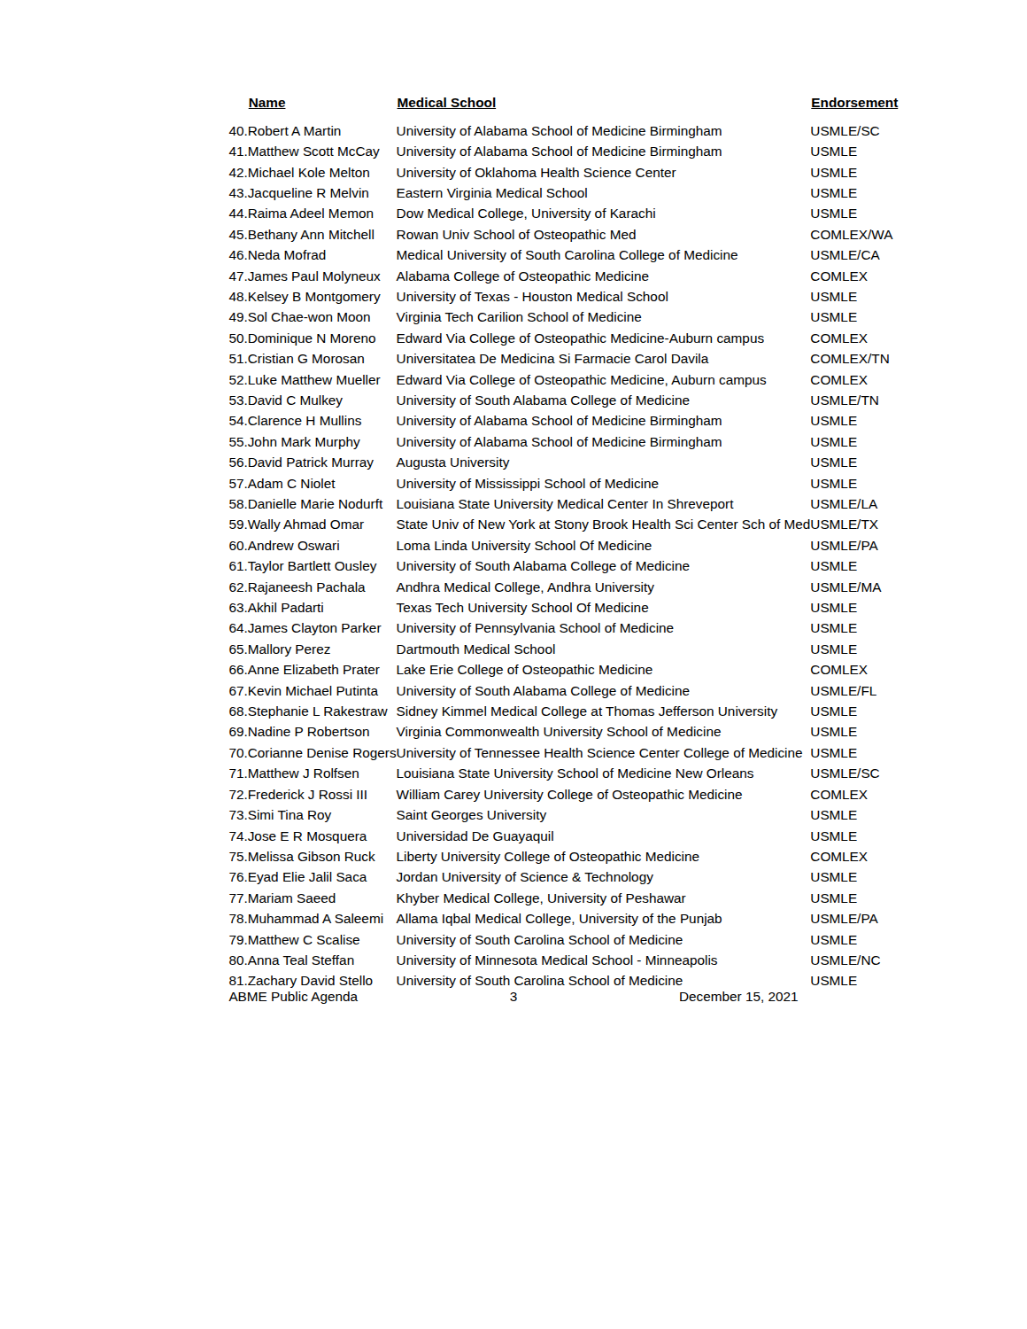| | Name | Medical School | Endorsement |
| --- | --- | --- | --- |
| 40. | Robert A Martin | University of Alabama School of Medicine Birmingham | USMLE/SC |
| 41. | Matthew Scott McCay | University of Alabama School of Medicine Birmingham | USMLE |
| 42. | Michael Kole Melton | University of Oklahoma Health Science Center | USMLE |
| 43. | Jacqueline R Melvin | Eastern Virginia Medical School | USMLE |
| 44. | Raima Adeel Memon | Dow Medical College, University of Karachi | USMLE |
| 45. | Bethany Ann Mitchell | Rowan Univ School of Osteopathic Med | COMLEX/WA |
| 46. | Neda Mofrad | Medical University of South Carolina College of Medicine | USMLE/CA |
| 47. | James Paul Molyneux | Alabama College of Osteopathic Medicine | COMLEX |
| 48. | Kelsey B Montgomery | University of Texas - Houston Medical School | USMLE |
| 49. | Sol Chae-won Moon | Virginia Tech Carilion School of Medicine | USMLE |
| 50. | Dominique N Moreno | Edward Via College of Osteopathic Medicine-Auburn campus | COMLEX |
| 51. | Cristian G Morosan | Universitatea De Medicina Si Farmacie Carol Davila | COMLEX/TN |
| 52. | Luke Matthew Mueller | Edward Via College of Osteopathic Medicine, Auburn campus | COMLEX |
| 53. | David C Mulkey | University of South Alabama College of Medicine | USMLE/TN |
| 54. | Clarence H Mullins | University of Alabama School of Medicine Birmingham | USMLE |
| 55. | John Mark Murphy | University of Alabama School of Medicine Birmingham | USMLE |
| 56. | David Patrick Murray | Augusta University | USMLE |
| 57. | Adam C Niolet | University of Mississippi School of Medicine | USMLE |
| 58. | Danielle Marie Nodurft | Louisiana State University Medical Center In Shreveport | USMLE/LA |
| 59. | Wally Ahmad Omar | State Univ of New York at Stony Brook Health Sci Center Sch of Med | USMLE/TX |
| 60. | Andrew Oswari | Loma Linda University School Of Medicine | USMLE/PA |
| 61. | Taylor Bartlett Ousley | University of South Alabama College of Medicine | USMLE |
| 62. | Rajaneesh Pachala | Andhra Medical College, Andhra University | USMLE/MA |
| 63. | Akhil Padarti | Texas Tech University School Of Medicine | USMLE |
| 64. | James Clayton Parker | University of Pennsylvania School of Medicine | USMLE |
| 65. | Mallory Perez | Dartmouth Medical School | USMLE |
| 66. | Anne Elizabeth Prater | Lake Erie College of Osteopathic Medicine | COMLEX |
| 67. | Kevin Michael Putinta | University of South Alabama College of Medicine | USMLE/FL |
| 68. | Stephanie L Rakestraw | Sidney Kimmel Medical College at Thomas Jefferson University | USMLE |
| 69. | Nadine P Robertson | Virginia Commonwealth University School of Medicine | USMLE |
| 70. | Corianne Denise Rogers | University of Tennessee Health Science Center College of Medicine | USMLE |
| 71. | Matthew J Rolfsen | Louisiana State University School of Medicine New Orleans | USMLE/SC |
| 72. | Frederick J Rossi III | William Carey University College of Osteopathic Medicine | COMLEX |
| 73. | Simi Tina Roy | Saint Georges University | USMLE |
| 74. | Jose E R Mosquera | Universidad De Guayaquil | USMLE |
| 75. | Melissa Gibson Ruck | Liberty University College of Osteopathic Medicine | COMLEX |
| 76. | Eyad Elie Jalil Saca | Jordan University of Science & Technology | USMLE |
| 77. | Mariam Saeed | Khyber Medical College, University of Peshawar | USMLE |
| 78. | Muhammad A Saleemi | Allama Iqbal Medical College, University of the Punjab | USMLE/PA |
| 79. | Matthew C Scalise | University of South Carolina School of Medicine | USMLE |
| 80. | Anna Teal Steffan | University of Minnesota Medical School - Minneapolis | USMLE/NC |
| 81. | Zachary David Stello | University of South Carolina School of Medicine | USMLE |
ABME Public Agenda 3 December 15, 2021